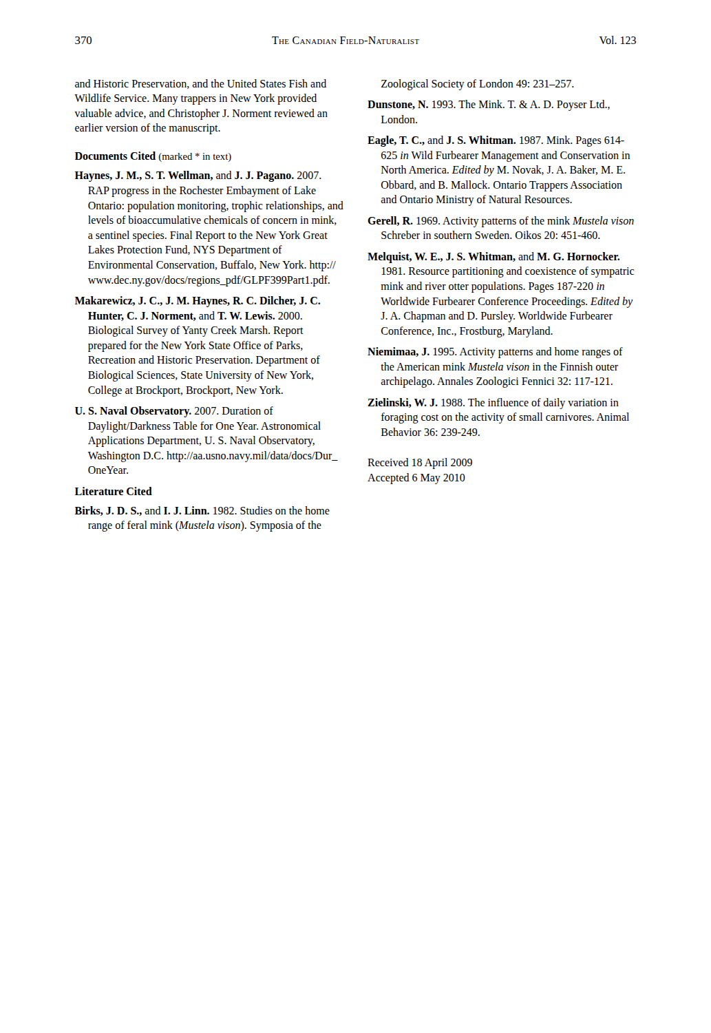370 The Canadian Field-Naturalist Vol. 123
and Historic Preservation, and the United States Fish and Wildlife Service. Many trappers in New York provided valuable advice, and Christopher J. Norment reviewed an earlier version of the manuscript.
Documents Cited (marked * in text)
Haynes, J. M., S. T. Wellman, and J. J. Pagano. 2007. RAP progress in the Rochester Embayment of Lake Ontario: population monitoring, trophic relationships, and levels of bioaccumulative chemicals of concern in mink, a sentinel species. Final Report to the New York Great Lakes Protection Fund, NYS Department of Environmental Conservation, Buffalo, New York. http://www.dec.ny.gov/docs/regions_pdf/GLPF399Part1.pdf.
Makarewicz, J. C., J. M. Haynes, R. C. Dilcher, J. C. Hunter, C. J. Norment, and T. W. Lewis. 2000. Biological Survey of Yanty Creek Marsh. Report prepared for the New York State Office of Parks, Recreation and Historic Preservation. Department of Biological Sciences, State University of New York, College at Brockport, Brockport, New York.
U. S. Naval Observatory. 2007. Duration of Daylight/Darkness Table for One Year. Astronomical Applications Department, U. S. Naval Observatory, Washington D.C. http://aa.usno.navy.mil/data/docs/Dur_OneYear.
Literature Cited
Birks, J. D. S., and I. J. Linn. 1982. Studies on the home range of feral mink (Mustela vison). Symposia of the Zoological Society of London 49: 231–257.
Dunstone, N. 1993. The Mink. T. & A. D. Poyser Ltd., London.
Eagle, T. C., and J. S. Whitman. 1987. Mink. Pages 614-625 in Wild Furbearer Management and Conservation in North America. Edited by M. Novak, J. A. Baker, M. E. Obbard, and B. Mallock. Ontario Trappers Association and Ontario Ministry of Natural Resources.
Gerell, R. 1969. Activity patterns of the mink Mustela vison Schreber in southern Sweden. Oikos 20: 451-460.
Melquist, W. E., J. S. Whitman, and M. G. Hornocker. 1981. Resource partitioning and coexistence of sympatric mink and river otter populations. Pages 187-220 in Worldwide Furbearer Conference Proceedings. Edited by J. A. Chapman and D. Pursley. Worldwide Furbearer Conference, Inc., Frostburg, Maryland.
Niemimaa, J. 1995. Activity patterns and home ranges of the American mink Mustela vison in the Finnish outer archipelago. Annales Zoologici Fennici 32: 117-121.
Zielinski, W. J. 1988. The influence of daily variation in foraging cost on the activity of small carnivores. Animal Behavior 36: 239-249.
Received 18 April 2009
Accepted 6 May 2010